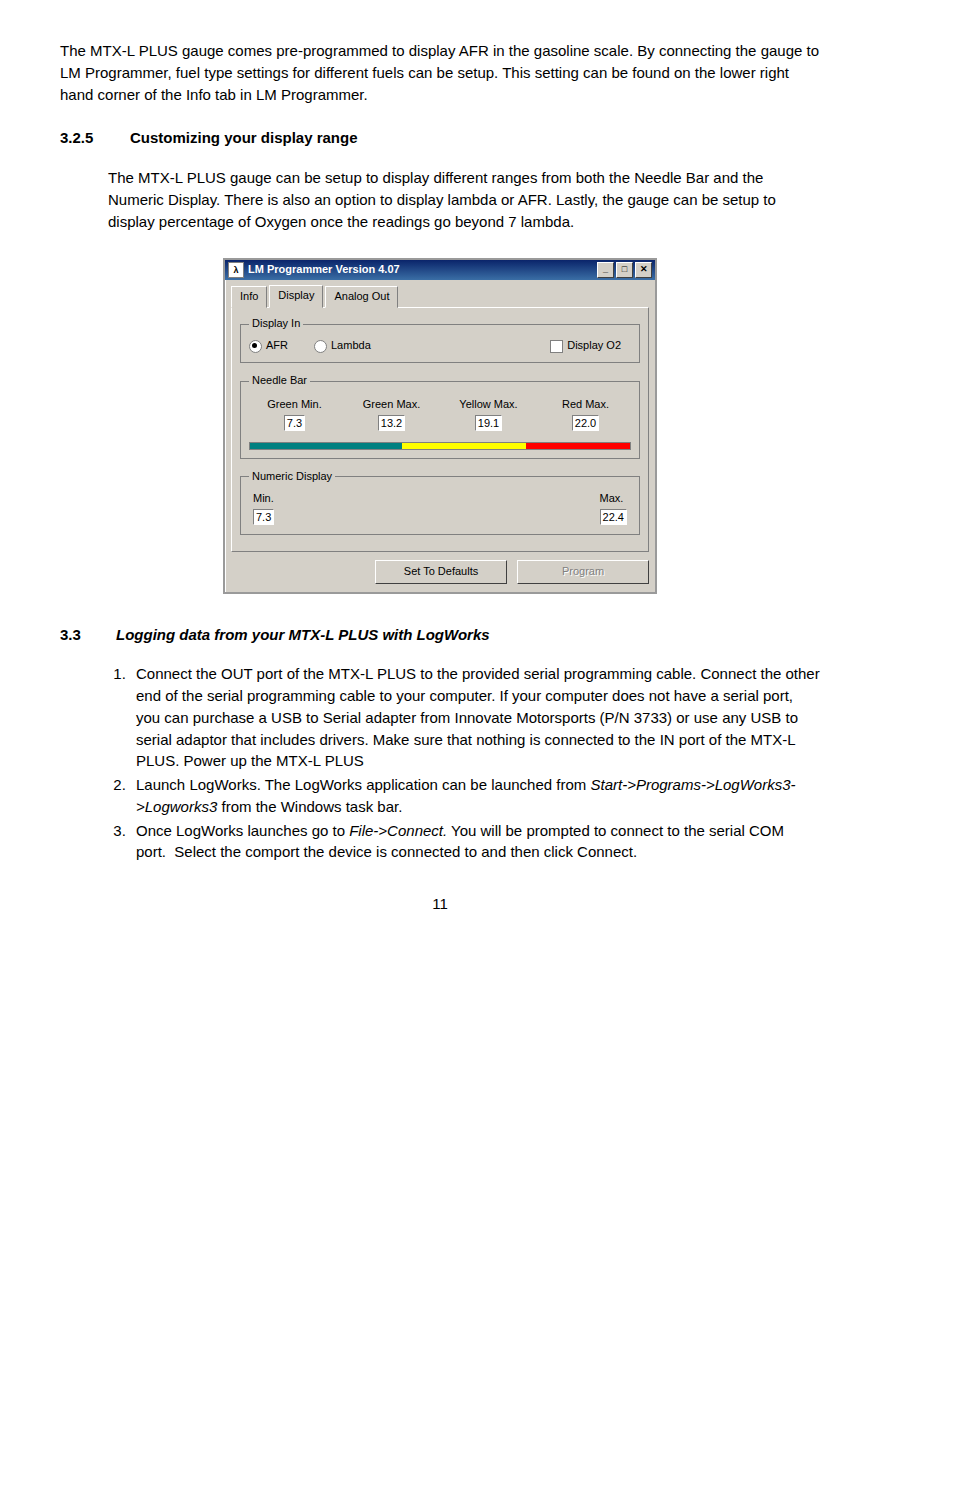The MTX-L PLUS gauge comes pre-programmed to display AFR in the gasoline scale. By connecting the gauge to LM Programmer, fuel type settings for different fuels can be setup. This setting can be found on the lower right hand corner of the Info tab in LM Programmer.
3.2.5 Customizing your display range
The MTX-L PLUS gauge can be setup to display different ranges from both the Needle Bar and the Numeric Display. There is also an option to display lambda or AFR. Lastly, the gauge can be setup to display percentage of Oxygen once the readings go beyond 7 lambda.
λ LM Programmer Version 4.07 _ □ ✕
Info Display Analog Out
Display In
AFR Lambda
Display O2
Needle Bar
Green Min. 7.3
Green Max. 13.2
Yellow Max. 19.1
Red Max. 22.0
Numeric Display
Min. 7.3
Max. 22.4
Set To Defaults Program
3.3 Logging data from your MTX-L PLUS with LogWorks
Connect the OUT port of the MTX-L PLUS to the provided serial programming cable. Connect the other end of the serial programming cable to your computer. If your computer does not have a serial port, you can purchase a USB to Serial adapter from Innovate Motorsports (P/N 3733) or use any USB to serial adaptor that includes drivers. Make sure that nothing is connected to the IN port of the MTX-L PLUS. Power up the MTX-L PLUS
Launch LogWorks. The LogWorks application can be launched from Start->Programs->LogWorks3->Logworks3 from the Windows task bar.
Once LogWorks launches go to File->Connect. You will be prompted to connect to the serial COM port. Select the comport the device is connected to and then click Connect.
11